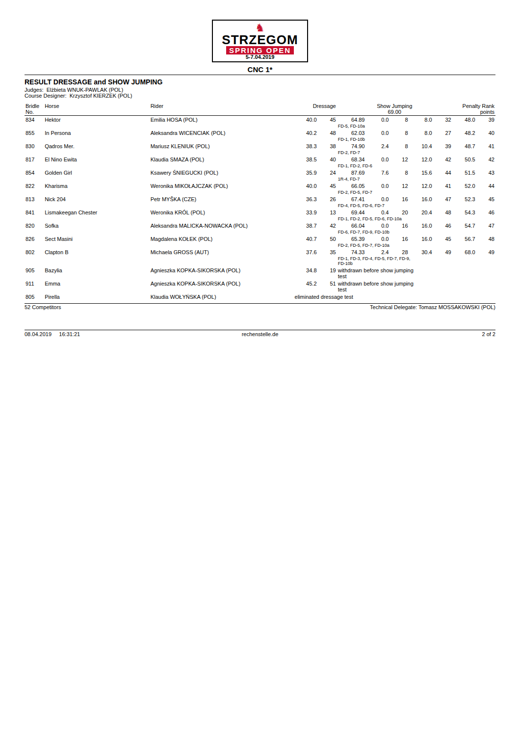♞
STRZEGOM
SPRING OPEN
5-7.04.2019
CNC 1*
RESULT DRESSAGE and SHOW JUMPING
Judges: Elżbieta WNUK-PAWLAK (POL)
Course Designer: Krzysztof KIERZEK (POL)
| Bridle No. | Horse | Rider | Dressage | Show Jumping 69.00 | Penalty Rank points |
| --- | --- | --- | --- | --- | --- |
| 834 | Hektor | Emilia HOSA (POL) | 40.0 | 45 | 64.89 | 0.0 | 8 | 8.0 | 32 | 48.0 | 39 |
| | | FD-5, FD-10a | |
| 855 | In Persona | Aleksandra WICENCIAK (POL) | 40.2 | 48 | 62.03 | 0.0 | 8 | 8.0 | 27 | 48.2 | 40 |
| | | FD-1, FD-10b | |
| 830 | Qadros Mer. | Mariusz KLENIUK (POL) | 38.3 | 38 | 74.90 | 2.4 | 8 | 10.4 | 39 | 48.7 | 41 |
| | | FD-2, FD-7 | |
| 817 | El Nino Ewita | Klaudia SMAZA (POL) | 38.5 | 40 | 68.34 | 0.0 | 12 | 12.0 | 42 | 50.5 | 42 |
| | | FD-1, FD-2, FD-6 | |
| 854 | Golden Girl | Ksawery ŚNIEGUCKI (POL) | 35.9 | 24 | 87.69 | 7.6 | 8 | 15.6 | 44 | 51.5 | 43 |
| | | 1R-4, FD-7 | |
| 822 | Kharisma | Weronika MIKOŁAJCZAK (POL) | 40.0 | 45 | 66.05 | 0.0 | 12 | 12.0 | 41 | 52.0 | 44 |
| | | FD-2, FD-5, FD-7 | |
| 813 | Nick 204 | Petr MYŠKA (CZE) | 36.3 | 26 | 67.41 | 0.0 | 16 | 16.0 | 47 | 52.3 | 45 |
| | | FD-4, FD-5, FD-6, FD-7 | |
| 841 | Lismakeegan Chester | Weronika KRÓL (POL) | 33.9 | 13 | 69.44 | 0.4 | 20 | 20.4 | 48 | 54.3 | 46 |
| | | FD-1, FD-2, FD-5, FD-6, FD-10a | |
| 820 | Sofka | Aleksandra MALICKA-NOWACKA (POL) | 38.7 | 42 | 66.04 | 0.0 | 16 | 16.0 | 46 | 54.7 | 47 |
| | | FD-6, FD-7, FD-9, FD-10b | |
| 826 | Sect Masini | Magdalena KOŁEK (POL) | 40.7 | 50 | 65.39 | 0.0 | 16 | 16.0 | 45 | 56.7 | 48 |
| | | FD-2, FD-5, FD-7, FD-10a | |
| 802 | Clapton B | Michaela GROSS (AUT) | 37.6 | 35 | 74.33 | 2.4 | 28 | 30.4 | 49 | 68.0 | 49 |
| | | FD-1, FD-3, FD-4, FD-5, FD-7, FD-9, FD-10b | |
| 905 | Bazylia | Agnieszka KOPKA-SIKORSKA (POL) | 34.8 | 19 | withdrawn before show jumping test | |
| 911 | Emma | Agnieszka KOPKA-SIKORSKA (POL) | 45.2 | 51 | withdrawn before show jumping test | |
| 805 | Pirella | Klaudia WOŁYŃSKA (POL) | eliminated dressage test |
52 Competitors
Technical Delegate: Tomasz MOSSAKOWSKI (POL)
08.04.2019 16:31:21
rechenstelle.de
2 of 2